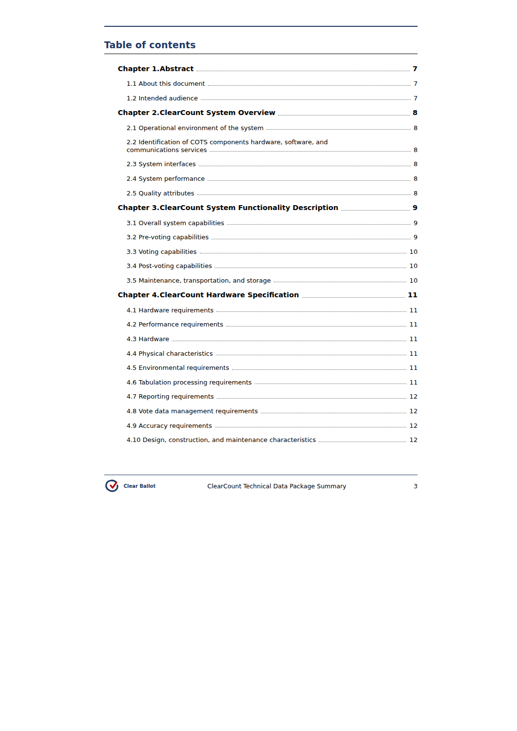Table of contents
Chapter 1. Abstract 7
1.1 About this document 7
1.2 Intended audience 7
Chapter 2. ClearCount System Overview 8
2.1 Operational environment of the system 8
2.2 Identification of COTS components hardware, software, and communications services 8
2.3 System interfaces 8
2.4 System performance 8
2.5 Quality attributes 8
Chapter 3. ClearCount System Functionality Description 9
3.1 Overall system capabilities 9
3.2 Pre-voting capabilities 9
3.3 Voting capabilities 10
3.4 Post-voting capabilities 10
3.5 Maintenance, transportation, and storage 10
Chapter 4. ClearCount Hardware Specification 11
4.1 Hardware requirements 11
4.2 Performance requirements 11
4.3 Hardware 11
4.4 Physical characteristics 11
4.5 Environmental requirements 11
4.6 Tabulation processing requirements 11
4.7 Reporting requirements 12
4.8 Vote data management requirements 12
4.9 Accuracy requirements 12
4.10 Design, construction, and maintenance characteristics 12
Clear Ballot
ClearCount Technical Data Package Summary
3